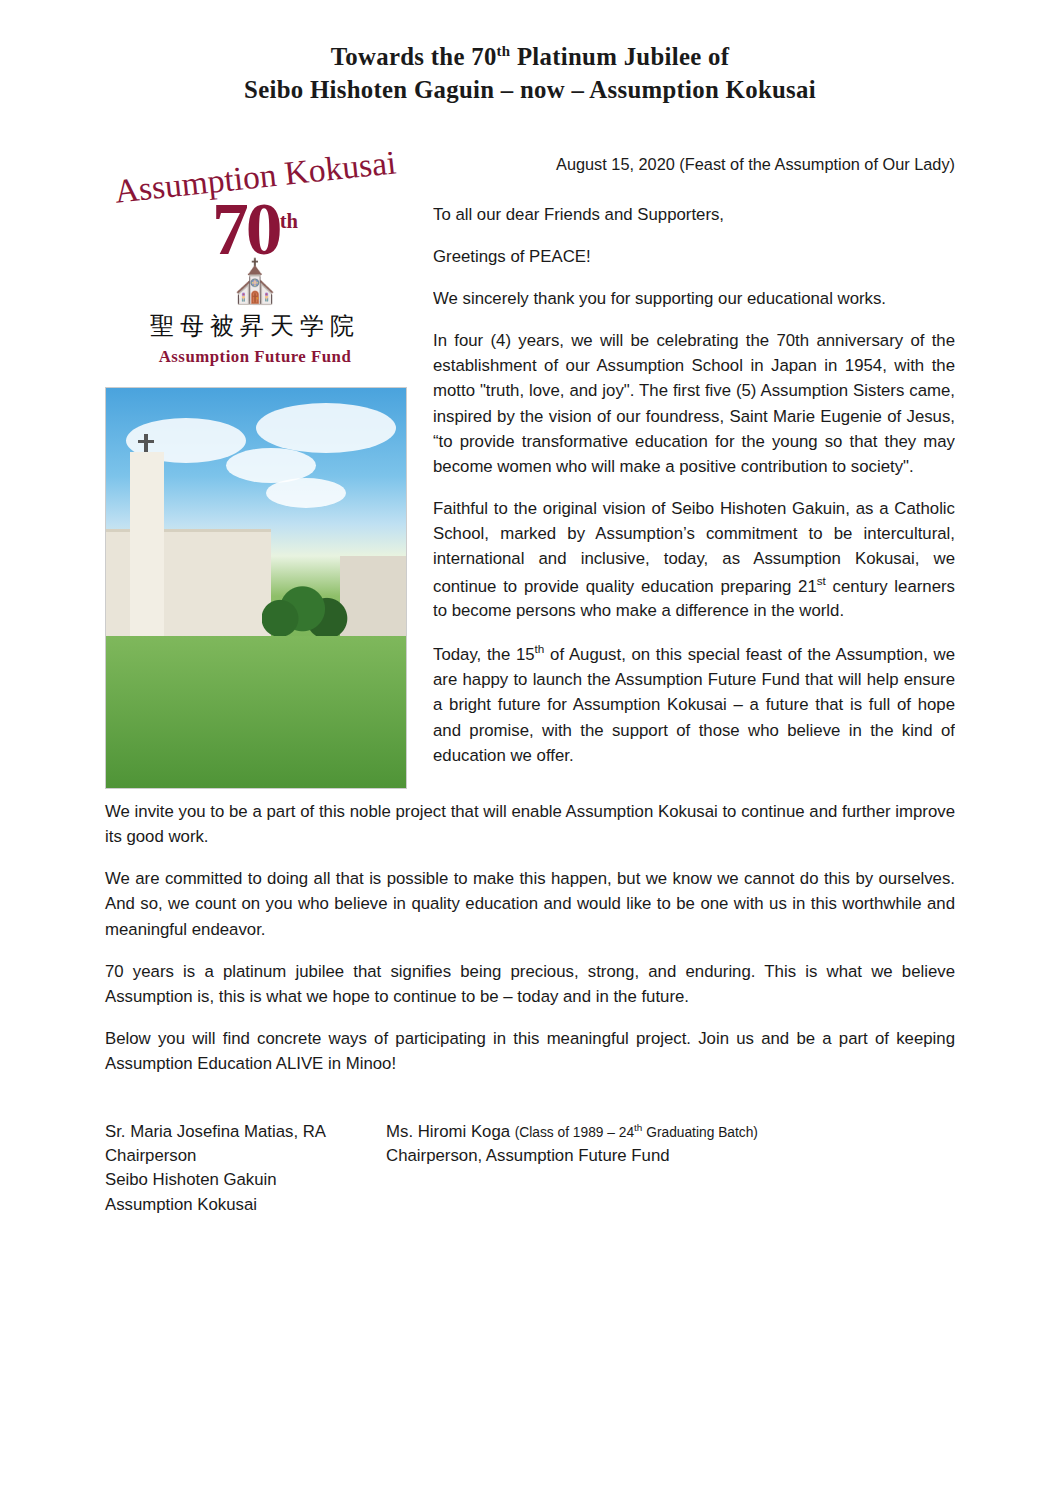Towards the 70th Platinum Jubilee of
Seibo Hishoten Gaguin – now – Assumption Kokusai
Assumption Kokusai
70th
⛪
聖母被昇天学院
Assumption Future Fund
August 15, 2020 (Feast of the Assumption of Our Lady)
To all our dear Friends and Supporters,
Greetings of PEACE!
We sincerely thank you for supporting our educational works.
In four (4) years, we will be celebrating the 70th anniversary of the establishment of our Assumption School in Japan in 1954, with the motto "truth, love, and joy". The first five (5) Assumption Sisters came, inspired by the vision of our foundress, Saint Marie Eugenie of Jesus, “to provide transformative education for the young so that they may become women who will make a positive contribution to society".
Faithful to the original vision of Seibo Hishoten Gakuin, as a Catholic School, marked by Assumption’s commitment to be intercultural, international and inclusive, today, as Assumption Kokusai, we continue to provide quality education preparing 21st century learners to become persons who make a difference in the world.
Today, the 15th of August, on this special feast of the Assumption, we are happy to launch the Assumption Future Fund that will help ensure a bright future for Assumption Kokusai – a future that is full of hope and promise, with the support of those who believe in the kind of education we offer.
We invite you to be a part of this noble project that will enable Assumption Kokusai to continue and further improve its good work.
We are committed to doing all that is possible to make this happen, but we know we cannot do this by ourselves. And so, we count on you who believe in quality education and would like to be one with us in this worthwhile and meaningful endeavor.
70 years is a platinum jubilee that signifies being precious, strong, and enduring. This is what we believe Assumption is, this is what we hope to continue to be – today and in the future.
Below you will find concrete ways of participating in this meaningful project. Join us and be a part of keeping Assumption Education ALIVE in Minoo!
Sr. Maria Josefina Matias, RA
Chairperson
Seibo Hishoten Gakuin
Assumption Kokusai
Ms. Hiromi Koga (Class of 1989 – 24th Graduating Batch)
Chairperson, Assumption Future Fund